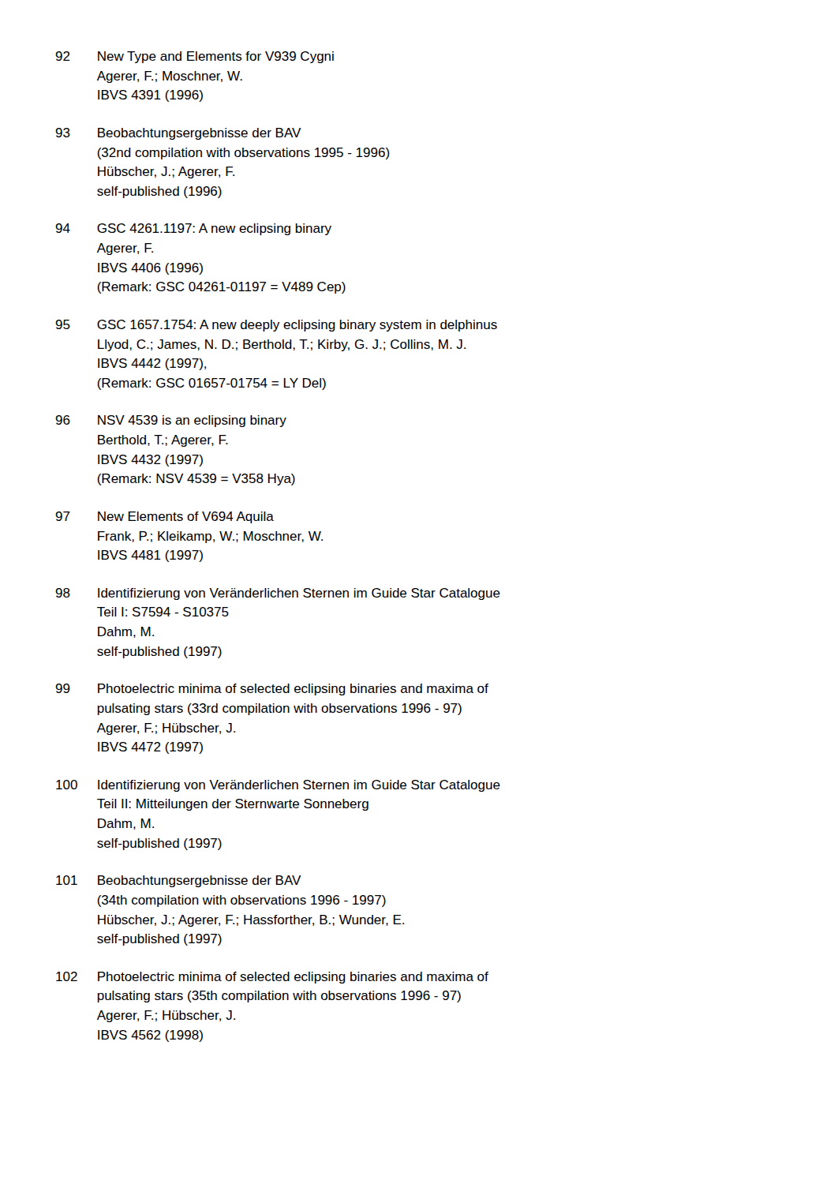92
New Type and Elements for V939 Cygni
Agerer, F.; Moschner, W.
IBVS 4391 (1996)
93
Beobachtungsergebnisse der BAV
(32nd compilation with observations 1995 - 1996)
Hübscher, J.; Agerer, F.
self-published (1996)
94
GSC 4261.1197: A new eclipsing binary
Agerer, F.
IBVS 4406 (1996)
(Remark: GSC 04261-01197 = V489 Cep)
95
GSC 1657.1754: A new deeply eclipsing binary system in delphinus
Llyod, C.; James, N. D.; Berthold, T.; Kirby, G. J.; Collins, M. J.
IBVS 4442 (1997),
(Remark: GSC 01657-01754 = LY Del)
96
NSV 4539 is an eclipsing binary
Berthold, T.; Agerer, F.
IBVS 4432 (1997)
(Remark: NSV 4539 = V358 Hya)
97
New Elements of V694 Aquila
Frank, P.; Kleikamp, W.; Moschner, W.
IBVS 4481 (1997)
98
Identifizierung von Veränderlichen Sternen im Guide Star Catalogue
Teil I: S7594 - S10375
Dahm, M.
self-published (1997)
99
Photoelectric minima of selected eclipsing binaries and maxima of
pulsating stars (33rd compilation with observations 1996 - 97)
Agerer, F.; Hübscher, J.
IBVS 4472 (1997)
100
Identifizierung von Veränderlichen Sternen im Guide Star Catalogue
Teil II: Mitteilungen der Sternwarte Sonneberg
Dahm, M.
self-published (1997)
101
Beobachtungsergebnisse der BAV
(34th compilation with observations 1996 - 1997)
Hübscher, J.; Agerer, F.; Hassforther, B.; Wunder, E.
self-published (1997)
102
Photoelectric minima of selected eclipsing binaries and maxima of
pulsating stars (35th compilation with observations 1996 - 97)
Agerer, F.; Hübscher, J.
IBVS 4562 (1998)